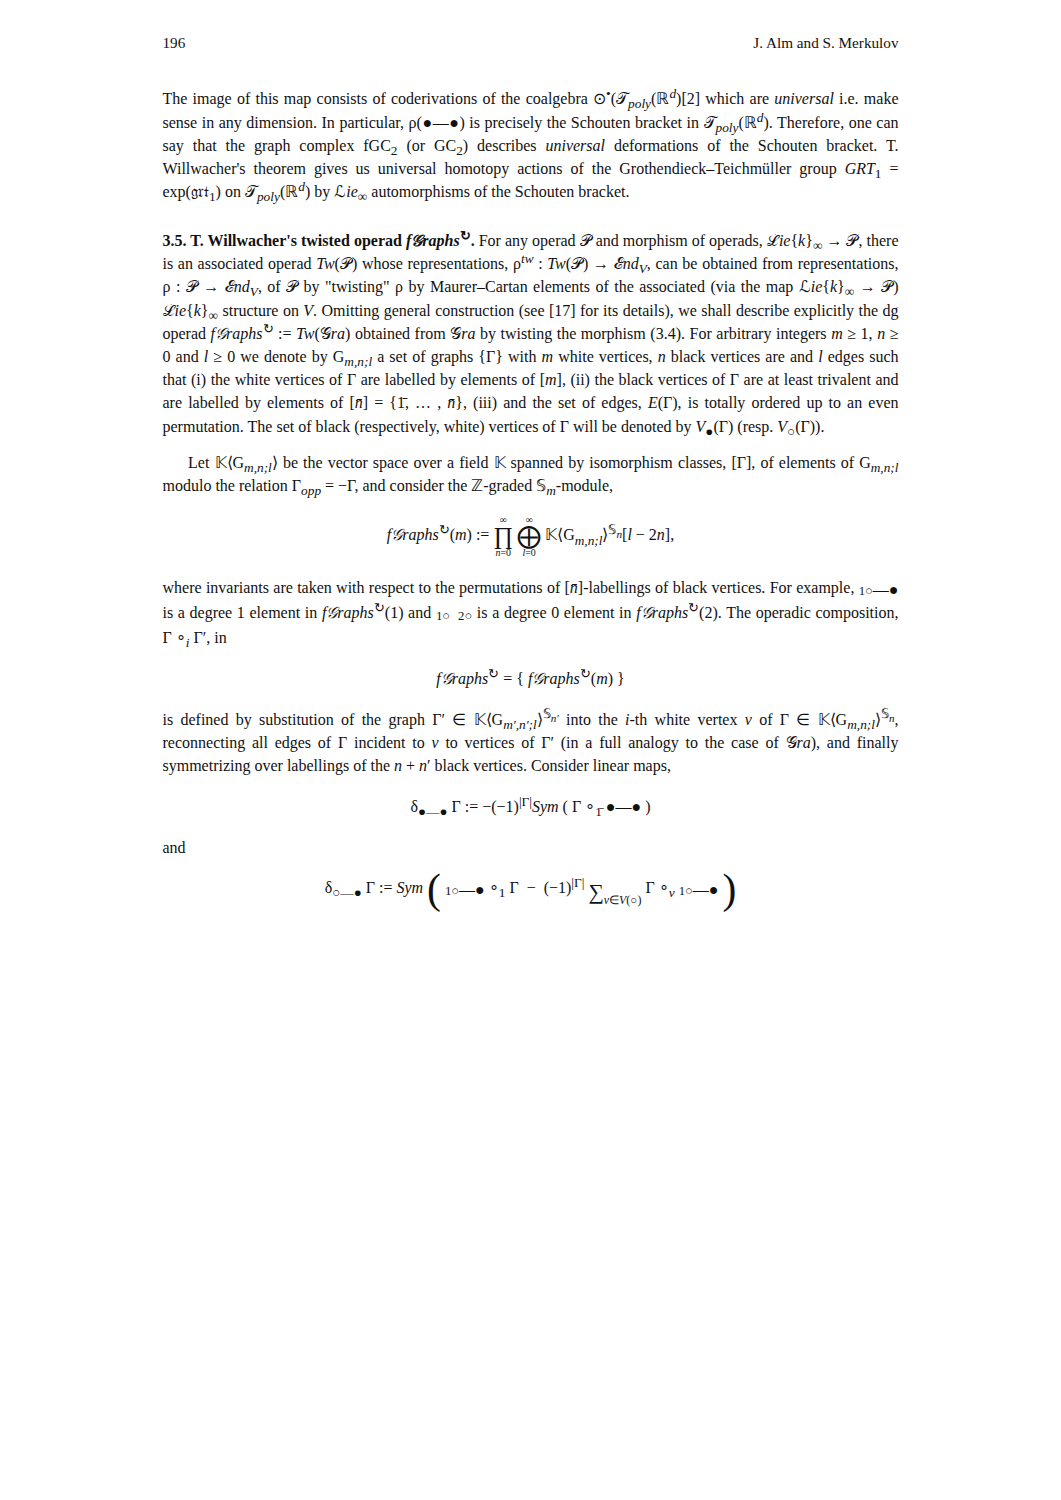196 J. Alm and S. Merkulov
The image of this map consists of coderivations of the coalgebra ⊙•(𝒯poly(ℝd)[2] which are universal i.e. make sense in any dimension. In particular, ρ(●—●) is precisely the Schouten bracket in 𝒯poly(ℝd). Therefore, one can say that the graph complex fGC2 (or GC2) describes universal deformations of the Schouten bracket. T. Willwacher's theorem gives us universal homotopy actions of the Grothendieck–Teichmüller group GRT1 = exp(𝔤𝔯𝔱1) on 𝒯poly(ℝd) by ℒie∞ automorphisms of the Schouten bracket.
3.5. T. Willwacher's twisted operad f𝒢raphs↻. For any operad 𝒫 and morphism of operads, ℒie{k}∞ → 𝒫, there is an associated operad Tw(𝒫) whose representations, ρtw : Tw(𝒫) → ℰndV, can be obtained from representations, ρ : 𝒫 → ℰndV, of 𝒫 by "twisting" ρ by Maurer–Cartan elements of the associated (via the map ℒie{k}∞ → 𝒫) ℒie{k}∞ structure on V. Omitting general construction (see [17] for its details), we shall describe explicitly the dg operad f𝒢raphs↻ := Tw(𝒢ra) obtained from 𝒢ra by twisting the morphism (3.4). For arbitrary integers m ≥ 1, n ≥ 0 and l ≥ 0 we denote by Gm,n;l a set of graphs {Γ} with m white vertices, n black vertices are and l edges such that (i) the white vertices of Γ are labelled by elements of [m], (ii) the black vertices of Γ are at least trivalent and are labelled by elements of [n̄] = {1̄, … , n̄}, (iii) and the set of edges, E(Γ), is totally ordered up to an even permutation. The set of black (respectively, white) vertices of Γ will be denoted by V●(Γ) (resp. V○(Γ)).
Let 𝕂⟨Gm,n;l⟩ be the vector space over a field 𝕂 spanned by isomorphism classes, [Γ], of elements of Gm,n;l modulo the relation Γopp = −Γ, and consider the ℤ-graded 𝕊m-module,
f𝒢raphs↻(m) := ∞∏n=0 ∞⨁l=0 𝕂⟨Gm,n;l⟩𝕊n[l − 2n],
where invariants are taken with respect to the permutations of [n̄]-labellings of black vertices. For example, 1○—● is a degree 1 element in f𝒢raphs↻(1) and 1○ 2○ is a degree 0 element in f𝒢raphs↻(2). The operadic composition, Γ ∘i Γ′, in
f𝒢raphs↻ = { f𝒢raphs↻(m) }
is defined by substitution of the graph Γ′ ∈ 𝕂⟨Gm′,n′;l⟩𝕊n′ into the i-th white vertex v of Γ ∈ 𝕂⟨Gm,n;l⟩𝕊n, reconnecting all edges of Γ incident to v to vertices of Γ′ (in a full analogy to the case of 𝒢ra), and finally symmetrizing over labellings of the n + n′ black vertices. Consider linear maps,
δ●—● Γ := −(−1)|Γ|Sym ( Γ ∘1̄ ●—● )
and
δ○—● Γ := Sym ( 1○—● ∘1 Γ − (−1)|Γ| ∑v∈V(○) Γ ∘v 1○—● )